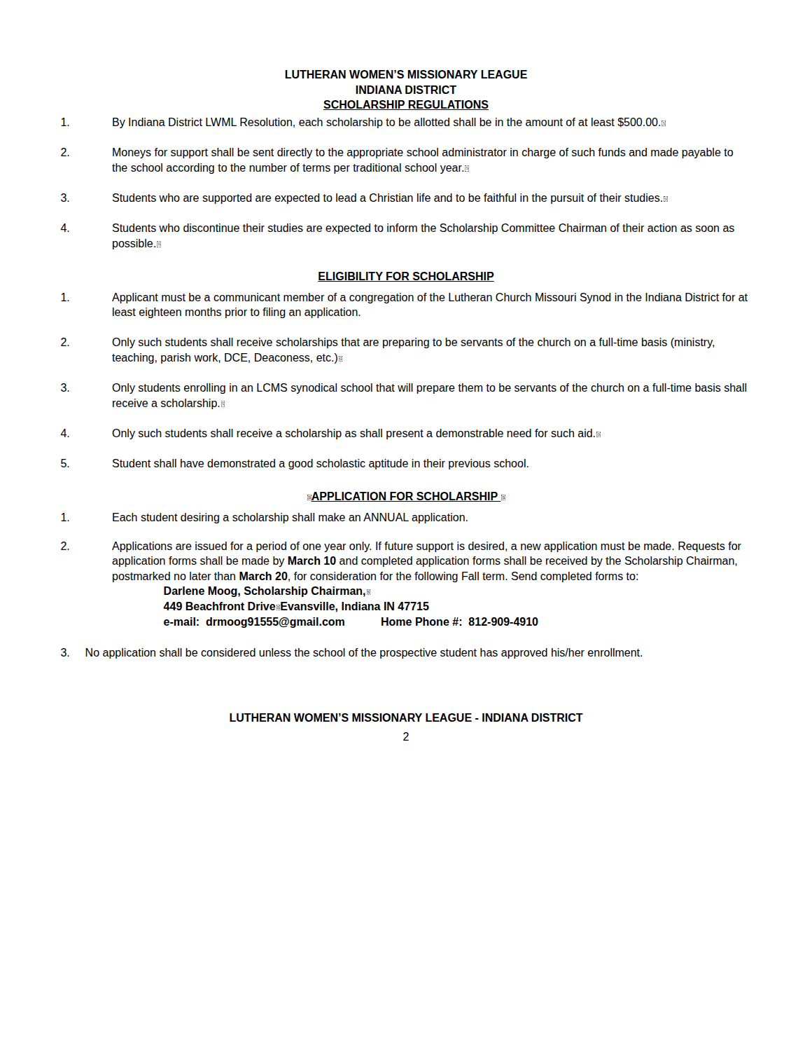LUTHERAN WOMEN’S MISSIONARY LEAGUE INDIANA DISTRICT SCHOLARSHIP REGULATIONS
By Indiana District LWML Resolution, each scholarship to be allotted shall be in the amount of at least $500.00.
Moneys for support shall be sent directly to the appropriate school administrator in charge of such funds and made payable to the school according to the number of terms per traditional school year.
Students who are supported are expected to lead a Christian life and to be faithful in the pursuit of their studies.
Students who discontinue their studies are expected to inform the Scholarship Committee Chairman of their action as soon as possible.
ELIGIBILITY FOR SCHOLARSHIP
Applicant must be a communicant member of a congregation of the Lutheran Church Missouri Synod in the Indiana District for at least eighteen months prior to filing an application.
Only such students shall receive scholarships that are preparing to be servants of the church on a full-time basis (ministry, teaching, parish work, DCE, Deaconess, etc.)
Only students enrolling in an LCMS synodical school that will prepare them to be servants of the church on a full-time basis shall receive a scholarship.
Only such students shall receive a scholarship as shall present a demonstrable need for such aid.
Student shall have demonstrated a good scholastic aptitude in their previous school.
APPLICATION FOR SCHOLARSHIP
Each student desiring a scholarship shall make an ANNUAL application.
Applications are issued for a period of one year only. If future support is desired, a new application must be made. Requests for application forms shall be made by March 10 and completed application forms shall be received by the Scholarship Chairman, postmarked no later than March 20, for consideration for the following Fall term. Send completed forms to:
Darlene Moog, Scholarship Chairman,
449 Beachfront Drive Evansville, Indiana IN 47715
e-mail: drmoog91555@gmail.comHome Phone #: 812-909-4910
3. No application shall be considered unless the school of the prospective student has approved his/her enrollment.
LUTHERAN WOMEN’S MISSIONARY LEAGUE - INDIANA DISTRICT
2